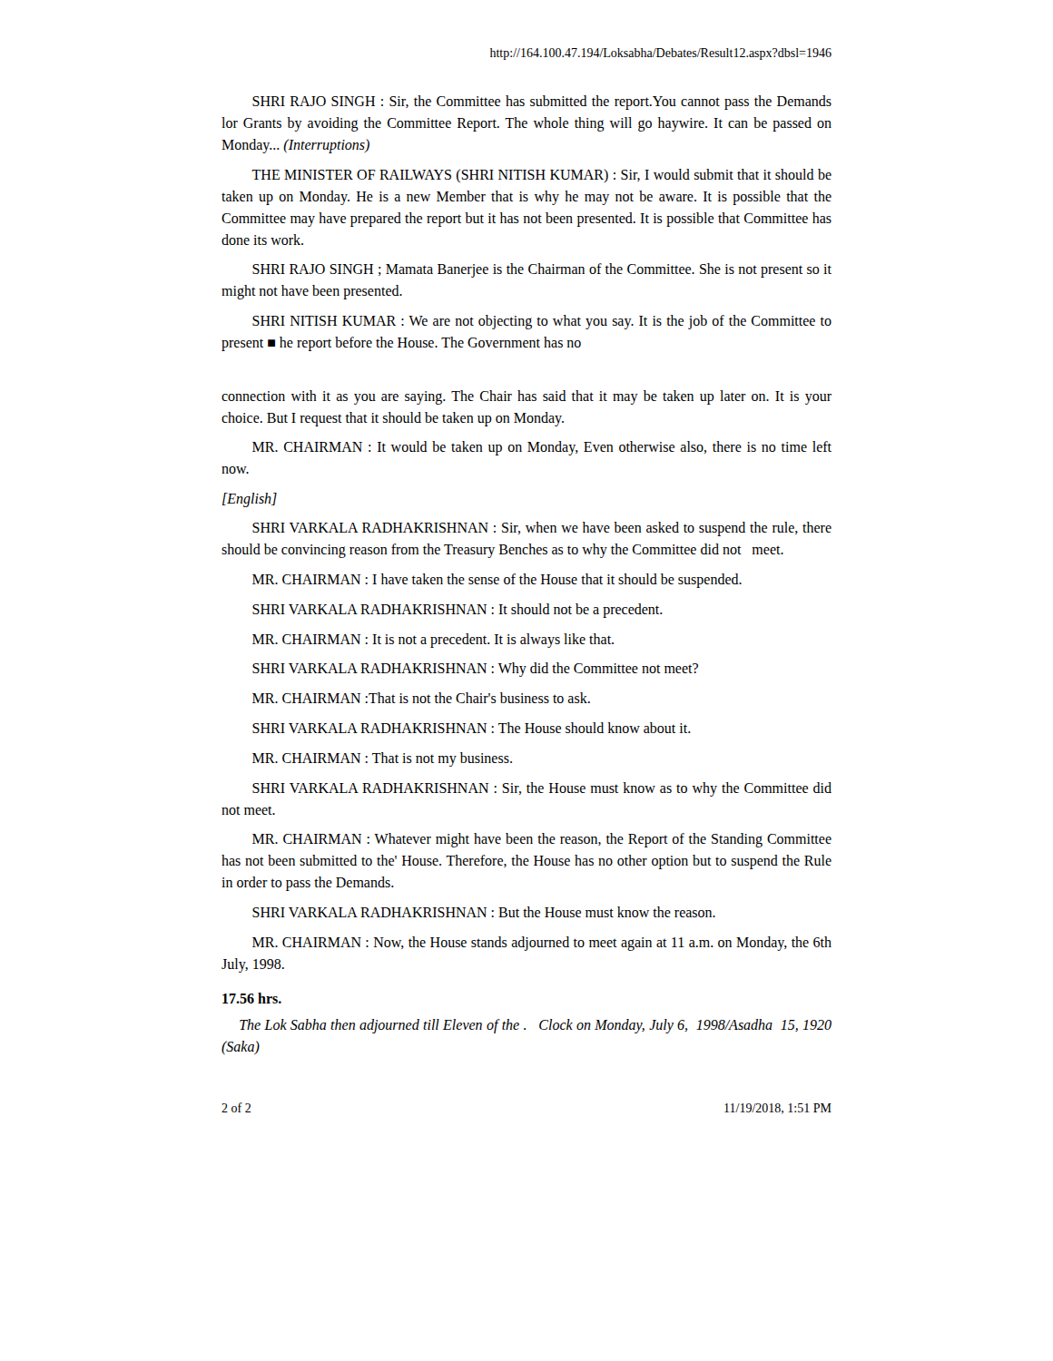http://164.100.47.194/Loksabha/Debates/Result12.aspx?dbsl=1946
SHRI RAJO SINGH : Sir, the Committee has submitted the report.You cannot pass the Demands lor Grants by avoiding the Committee Report. The whole thing will go haywire. It can be passed on Monday... (Interruptions)
THE MINISTER OF RAILWAYS (SHRI NITISH KUMAR) : Sir, I would submit that it should be taken up on Monday. He is a new Member that is why he may not be aware. It is possible that the Committee may have prepared the report but it has not been presented. It is possible that Committee has done its work.
SHRI RAJO SINGH ; Mamata Banerjee is the Chairman of the Committee. She is not present so it might not have been presented.
SHRI NITISH KUMAR : We are not objecting to what you say. It is the job of the Committee to present ■ he report before the House. The Government has no
connection with it as you are saying. The Chair has said that it may be taken up later on. It is your choice. But I request that it should be taken up on Monday.
MR. CHAIRMAN : It would be taken up on Monday, Even otherwise also, there is no time left now.
[English]
SHRI VARKALA RADHAKRISHNAN : Sir, when we have been asked to suspend the rule, there should be convincing reason from the Treasury Benches as to why the Committee did not meet.
MR. CHAIRMAN : I have taken the sense of the House that it should be suspended.
SHRI VARKALA RADHAKRISHNAN : It should not be a precedent.
MR. CHAIRMAN : It is not a precedent. It is always like that.
SHRI VARKALA RADHAKRISHNAN : Why did the Committee not meet?
MR. CHAIRMAN :That is not the Chair's business to ask.
SHRI VARKALA RADHAKRISHNAN : The House should know about it.
MR. CHAIRMAN : That is not my business.
SHRI VARKALA RADHAKRISHNAN : Sir, the House must know as to why the Committee did not meet.
MR. CHAIRMAN : Whatever might have been the reason, the Report of the Standing Committee has not been submitted to the' House. Therefore, the House has no other option but to suspend the Rule in order to pass the Demands.
SHRI VARKALA RADHAKRISHNAN : But the House must know the reason.
MR. CHAIRMAN : Now, the House stands adjourned to meet again at 11 a.m. on Monday, the 6th July, 1998.
17.56 hrs.
The Lok Sabha then adjourned till Eleven of the . Clock on Monday, July 6, 1998/Asadha 15, 1920 (Saka)
2 of 2 11/19/2018, 1:51 PM